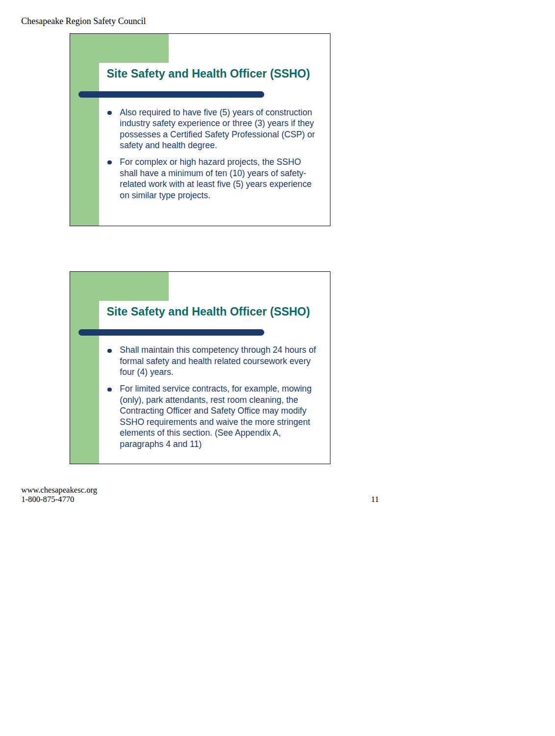Chesapeake Region Safety Council
Site Safety and Health Officer (SSHO)
Also required to have five (5) years of construction industry safety experience or three (3) years if they possesses a Certified Safety Professional (CSP) or safety and health degree.
For complex or high hazard projects, the SSHO shall have a minimum of ten (10) years of safety-related work with at least five (5) years experience on similar type projects.
Site Safety and Health Officer (SSHO)
Shall maintain this competency through 24 hours of formal safety and health related coursework every four (4) years.
For limited service contracts, for example, mowing (only), park attendants, rest room cleaning, the Contracting Officer and Safety Office may modify SSHO requirements and waive the more stringent elements of this section. (See Appendix A, paragraphs 4 and 11)
www.chesapeakesc.org
1-800-875-4770 11